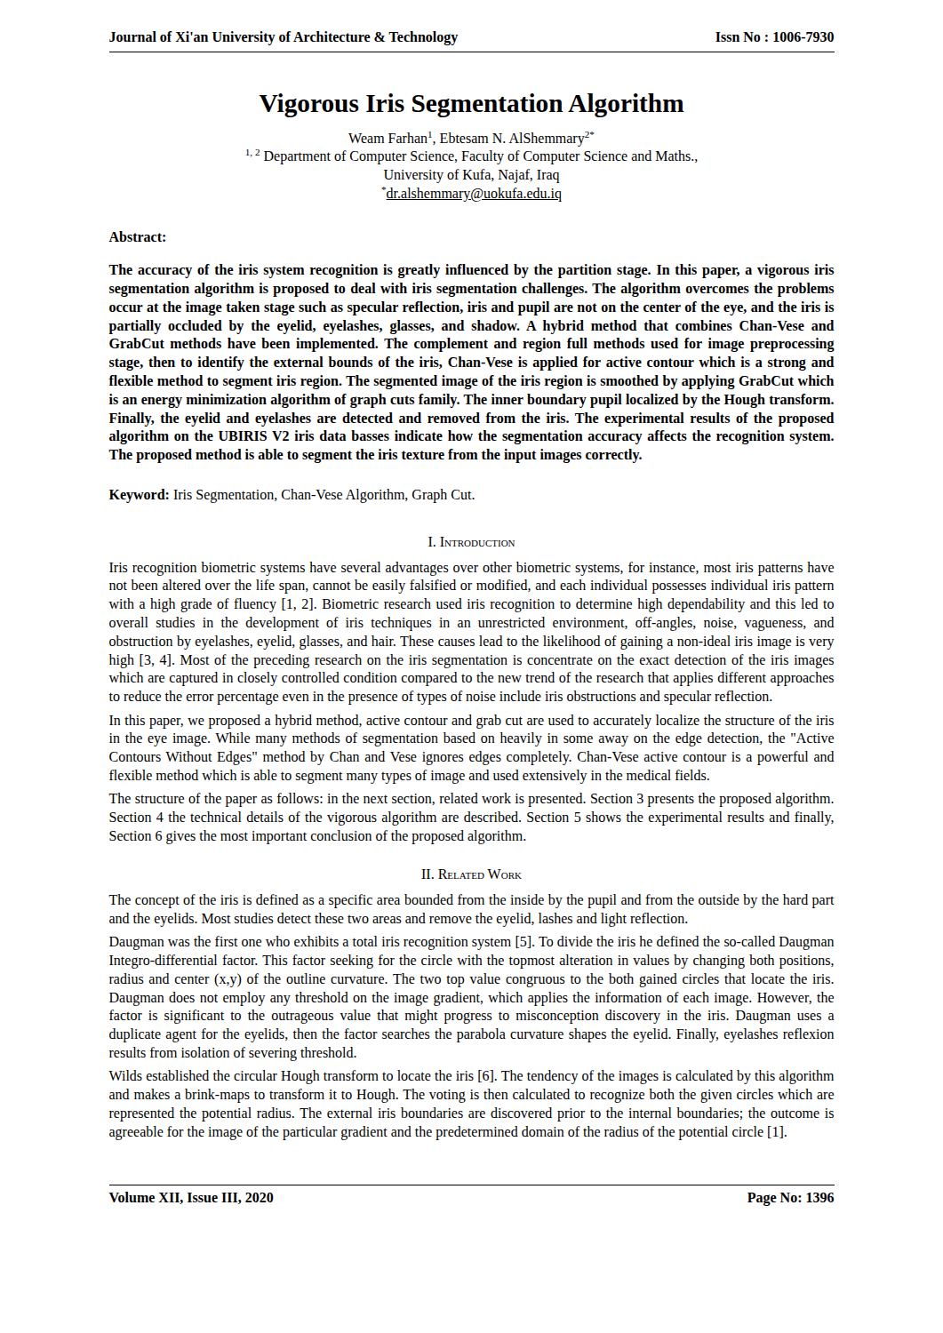Journal of Xi'an University of Architecture & Technology
Issn No : 1006-7930
Vigorous Iris Segmentation Algorithm
Weam Farhan1, Ebtesam N. AlShemmary2*
1, 2 Department of Computer Science, Faculty of Computer Science and Maths.,
University of Kufa, Najaf, Iraq
*dr.alshemmary@uokufa.edu.iq
Abstract:
The accuracy of the iris system recognition is greatly influenced by the partition stage. In this paper, a vigorous iris segmentation algorithm is proposed to deal with iris segmentation challenges. The algorithm overcomes the problems occur at the image taken stage such as specular reflection, iris and pupil are not on the center of the eye, and the iris is partially occluded by the eyelid, eyelashes, glasses, and shadow. A hybrid method that combines Chan-Vese and GrabCut methods have been implemented. The complement and region full methods used for image preprocessing stage, then to identify the external bounds of the iris, Chan-Vese is applied for active contour which is a strong and flexible method to segment iris region. The segmented image of the iris region is smoothed by applying GrabCut which is an energy minimization algorithm of graph cuts family. The inner boundary pupil localized by the Hough transform. Finally, the eyelid and eyelashes are detected and removed from the iris. The experimental results of the proposed algorithm on the UBIRIS V2 iris data basses indicate how the segmentation accuracy affects the recognition system. The proposed method is able to segment the iris texture from the input images correctly.
Keyword: Iris Segmentation, Chan-Vese Algorithm, Graph Cut.
I. Introduction
Iris recognition biometric systems have several advantages over other biometric systems, for instance, most iris patterns have not been altered over the life span, cannot be easily falsified or modified, and each individual possesses individual iris pattern with a high grade of fluency [1, 2]. Biometric research used iris recognition to determine high dependability and this led to overall studies in the development of iris techniques in an unrestricted environment, off-angles, noise, vagueness, and obstruction by eyelashes, eyelid, glasses, and hair. These causes lead to the likelihood of gaining a non-ideal iris image is very high [3, 4]. Most of the preceding research on the iris segmentation is concentrate on the exact detection of the iris images which are captured in closely controlled condition compared to the new trend of the research that applies different approaches to reduce the error percentage even in the presence of types of noise include iris obstructions and specular reflection.
In this paper, we proposed a hybrid method, active contour and grab cut are used to accurately localize the structure of the iris in the eye image. While many methods of segmentation based on heavily in some away on the edge detection, the "Active Contours Without Edges" method by Chan and Vese ignores edges completely. Chan-Vese active contour is a powerful and flexible method which is able to segment many types of image and used extensively in the medical fields.
The structure of the paper as follows: in the next section, related work is presented. Section 3 presents the proposed algorithm. Section 4 the technical details of the vigorous algorithm are described. Section 5 shows the experimental results and finally, Section 6 gives the most important conclusion of the proposed algorithm.
II. Related Work
The concept of the iris is defined as a specific area bounded from the inside by the pupil and from the outside by the hard part and the eyelids. Most studies detect these two areas and remove the eyelid, lashes and light reflection.
Daugman was the first one who exhibits a total iris recognition system [5]. To divide the iris he defined the so-called Daugman Integro-differential factor. This factor seeking for the circle with the topmost alteration in values by changing both positions, radius and center (x,y) of the outline curvature. The two top value congruous to the both gained circles that locate the iris. Daugman does not employ any threshold on the image gradient, which applies the information of each image. However, the factor is significant to the outrageous value that might progress to misconception discovery in the iris. Daugman uses a duplicate agent for the eyelids, then the factor searches the parabola curvature shapes the eyelid. Finally, eyelashes reflexion results from isolation of severing threshold.
Wilds established the circular Hough transform to locate the iris [6]. The tendency of the images is calculated by this algorithm and makes a brink-maps to transform it to Hough. The voting is then calculated to recognize both the given circles which are represented the potential radius. The external iris boundaries are discovered prior to the internal boundaries; the outcome is agreeable for the image of the particular gradient and the predetermined domain of the radius of the potential circle [1].
Volume XII, Issue III, 2020
Page No: 1396